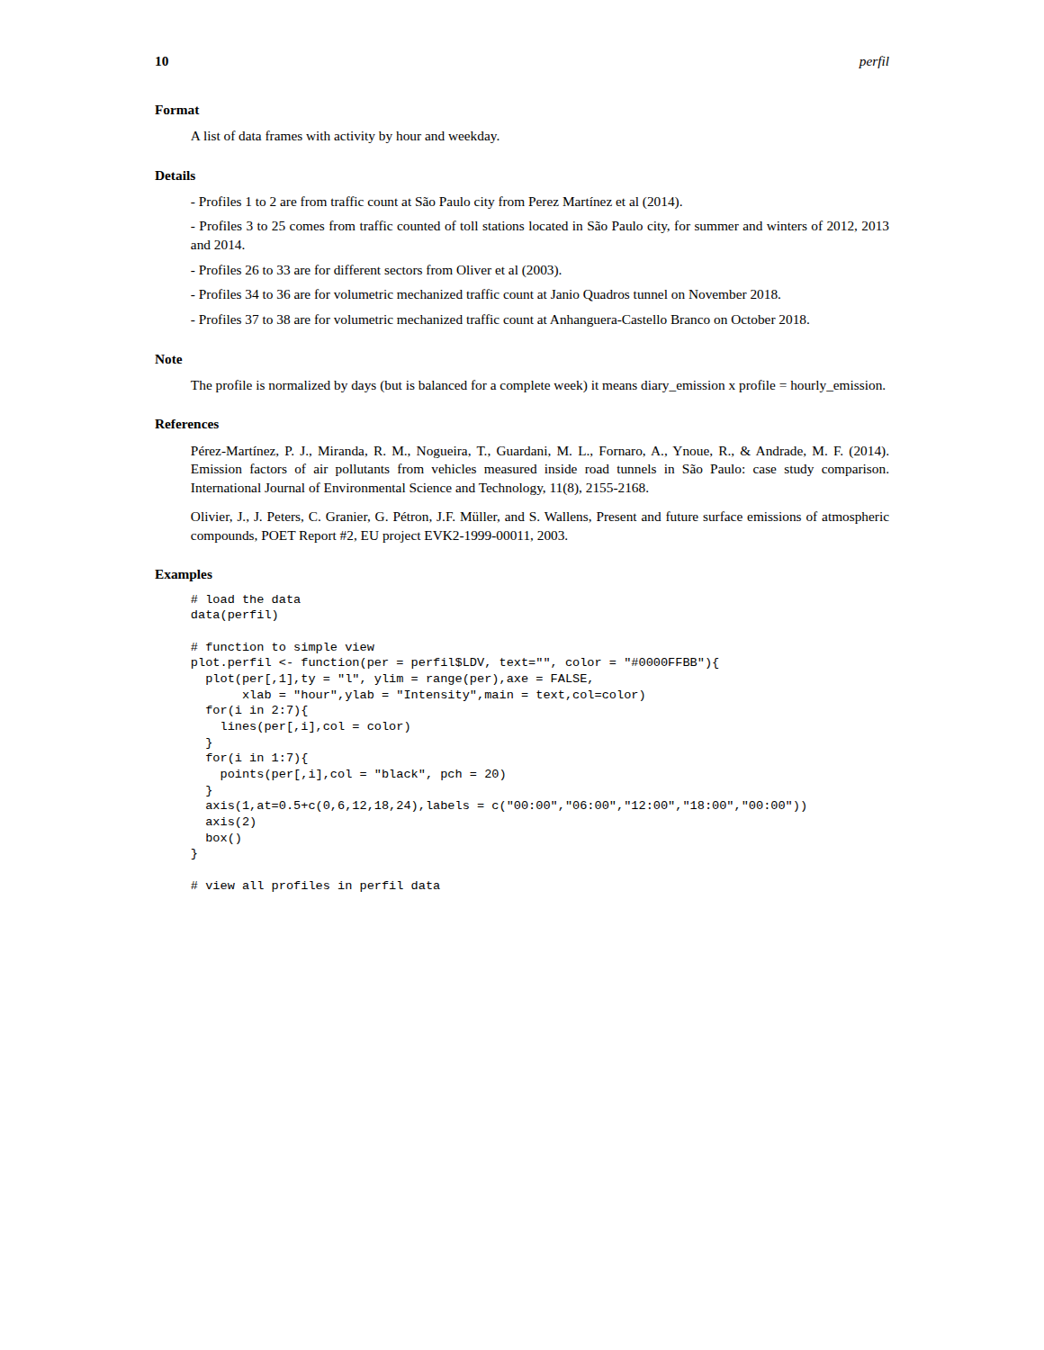10 perfil
Format
A list of data frames with activity by hour and weekday.
Details
- Profiles 1 to 2 are from traffic count at São Paulo city from Perez Martínez et al (2014).
- Profiles 3 to 25 comes from traffic counted of toll stations located in São Paulo city, for summer and winters of 2012, 2013 and 2014.
- Profiles 26 to 33 are for different sectors from Oliver et al (2003).
- Profiles 34 to 36 are for volumetric mechanized traffic count at Janio Quadros tunnel on November 2018.
- Profiles 37 to 38 are for volumetric mechanized traffic count at Anhanguera-Castello Branco on October 2018.
Note
The profile is normalized by days (but is balanced for a complete week) it means diary_emission x profile = hourly_emission.
References
Pérez-Martínez, P. J., Miranda, R. M., Nogueira, T., Guardani, M. L., Fornaro, A., Ynoue, R., & Andrade, M. F. (2014). Emission factors of air pollutants from vehicles measured inside road tunnels in São Paulo: case study comparison. International Journal of Environmental Science and Technology, 11(8), 2155-2168.
Olivier, J., J. Peters, C. Granier, G. Pétron, J.F. Müller, and S. Wallens, Present and future surface emissions of atmospheric compounds, POET Report #2, EU project EVK2-1999-00011, 2003.
Examples
# load the data
data(perfil)

# function to simple view
plot.perfil <- function(per = perfil$LDV, text="", color = "#0000FFBB"){
  plot(per[,1],ty = "l", ylim = range(per),axe = FALSE,
       xlab = "hour",ylab = "Intensity",main = text,col=color)
  for(i in 2:7){
    lines(per[,i],col = color)
  }
  for(i in 1:7){
    points(per[,i],col = "black", pch = 20)
  }
  axis(1,at=0.5+c(0,6,12,18,24),labels = c("00:00","06:00","12:00","18:00","00:00"))
  axis(2)
  box()
}

# view all profiles in perfil data